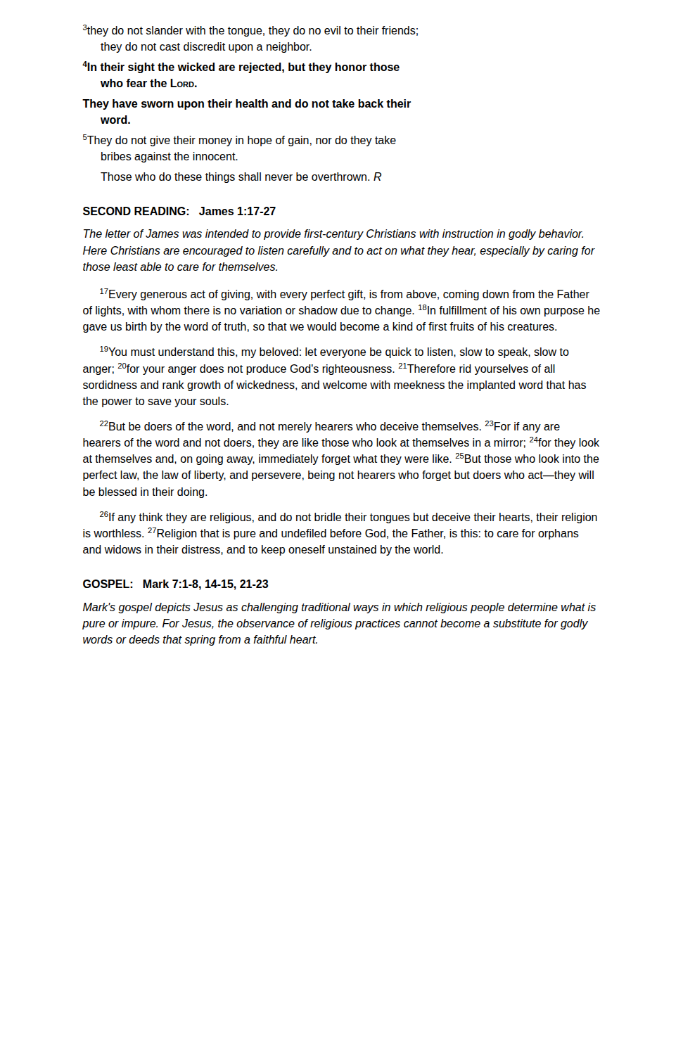3they do not slander with the tongue, they do no evil to their friends; they do not cast discredit upon a neighbor.
4In their sight the wicked are rejected, but they honor those who fear the Lord.
They have sworn upon their health and do not take back their word.
5They do not give their money in hope of gain, nor do they take bribes against the innocent.
Those who do these things shall never be overthrown. R
SECOND READING: James 1:17-27
The letter of James was intended to provide first-century Christians with instruction in godly behavior. Here Christians are encouraged to listen carefully and to act on what they hear, especially by caring for those least able to care for themselves.
17Every generous act of giving, with every perfect gift, is from above, coming down from the Father of lights, with whom there is no variation or shadow due to change. 18In fulfillment of his own purpose he gave us birth by the word of truth, so that we would become a kind of first fruits of his creatures.
19You must understand this, my beloved: let everyone be quick to listen, slow to speak, slow to anger; 20for your anger does not produce God's righteousness. 21Therefore rid yourselves of all sordidness and rank growth of wickedness, and welcome with meekness the implanted word that has the power to save your souls.
22But be doers of the word, and not merely hearers who deceive themselves. 23For if any are hearers of the word and not doers, they are like those who look at themselves in a mirror; 24for they look at themselves and, on going away, immediately forget what they were like. 25But those who look into the perfect law, the law of liberty, and persevere, being not hearers who forget but doers who act—they will be blessed in their doing.
26If any think they are religious, and do not bridle their tongues but deceive their hearts, their religion is worthless. 27Religion that is pure and undefiled before God, the Father, is this: to care for orphans and widows in their distress, and to keep oneself unstained by the world.
GOSPEL: Mark 7:1-8, 14-15, 21-23
Mark's gospel depicts Jesus as challenging traditional ways in which religious people determine what is pure or impure. For Jesus, the observance of religious practices cannot become a substitute for godly words or deeds that spring from a faithful heart.